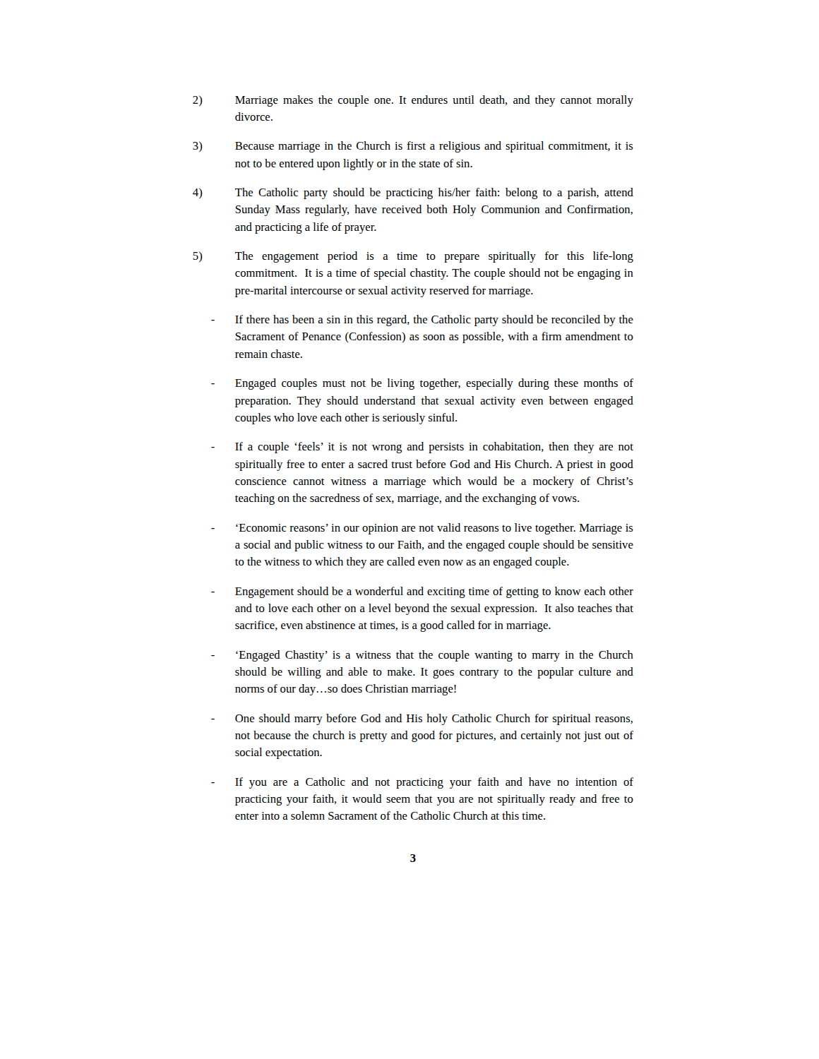2)
Marriage makes the couple one. It endures until death, and they cannot morally divorce.
3)
Because marriage in the Church is first a religious and spiritual commitment, it is not to be entered upon lightly or in the state of sin.
4)
The Catholic party should be practicing his/her faith: belong to a parish, attend Sunday Mass regularly, have received both Holy Communion and Confirmation, and practicing a life of prayer.
5)
The engagement period is a time to prepare spiritually for this life-long commitment. It is a time of special chastity. The couple should not be engaging in pre-marital intercourse or sexual activity reserved for marriage.
- If there has been a sin in this regard, the Catholic party should be reconciled by the Sacrament of Penance (Confession) as soon as possible, with a firm amendment to remain chaste.
- Engaged couples must not be living together, especially during these months of preparation. They should understand that sexual activity even between engaged couples who love each other is seriously sinful.
- If a couple ‘feels’ it is not wrong and persists in cohabitation, then they are not spiritually free to enter a sacred trust before God and His Church. A priest in good conscience cannot witness a marriage which would be a mockery of Christ’s teaching on the sacredness of sex, marriage, and the exchanging of vows.
- ‘Economic reasons’ in our opinion are not valid reasons to live together. Marriage is a social and public witness to our Faith, and the engaged couple should be sensitive to the witness to which they are called even now as an engaged couple.
- Engagement should be a wonderful and exciting time of getting to know each other and to love each other on a level beyond the sexual expression. It also teaches that sacrifice, even abstinence at times, is a good called for in marriage.
- ‘Engaged Chastity’ is a witness that the couple wanting to marry in the Church should be willing and able to make. It goes contrary to the popular culture and norms of our day…so does Christian marriage!
- One should marry before God and His holy Catholic Church for spiritual reasons, not because the church is pretty and good for pictures, and certainly not just out of social expectation.
- If you are a Catholic and not practicing your faith and have no intention of practicing your faith, it would seem that you are not spiritually ready and free to enter into a solemn Sacrament of the Catholic Church at this time.
3